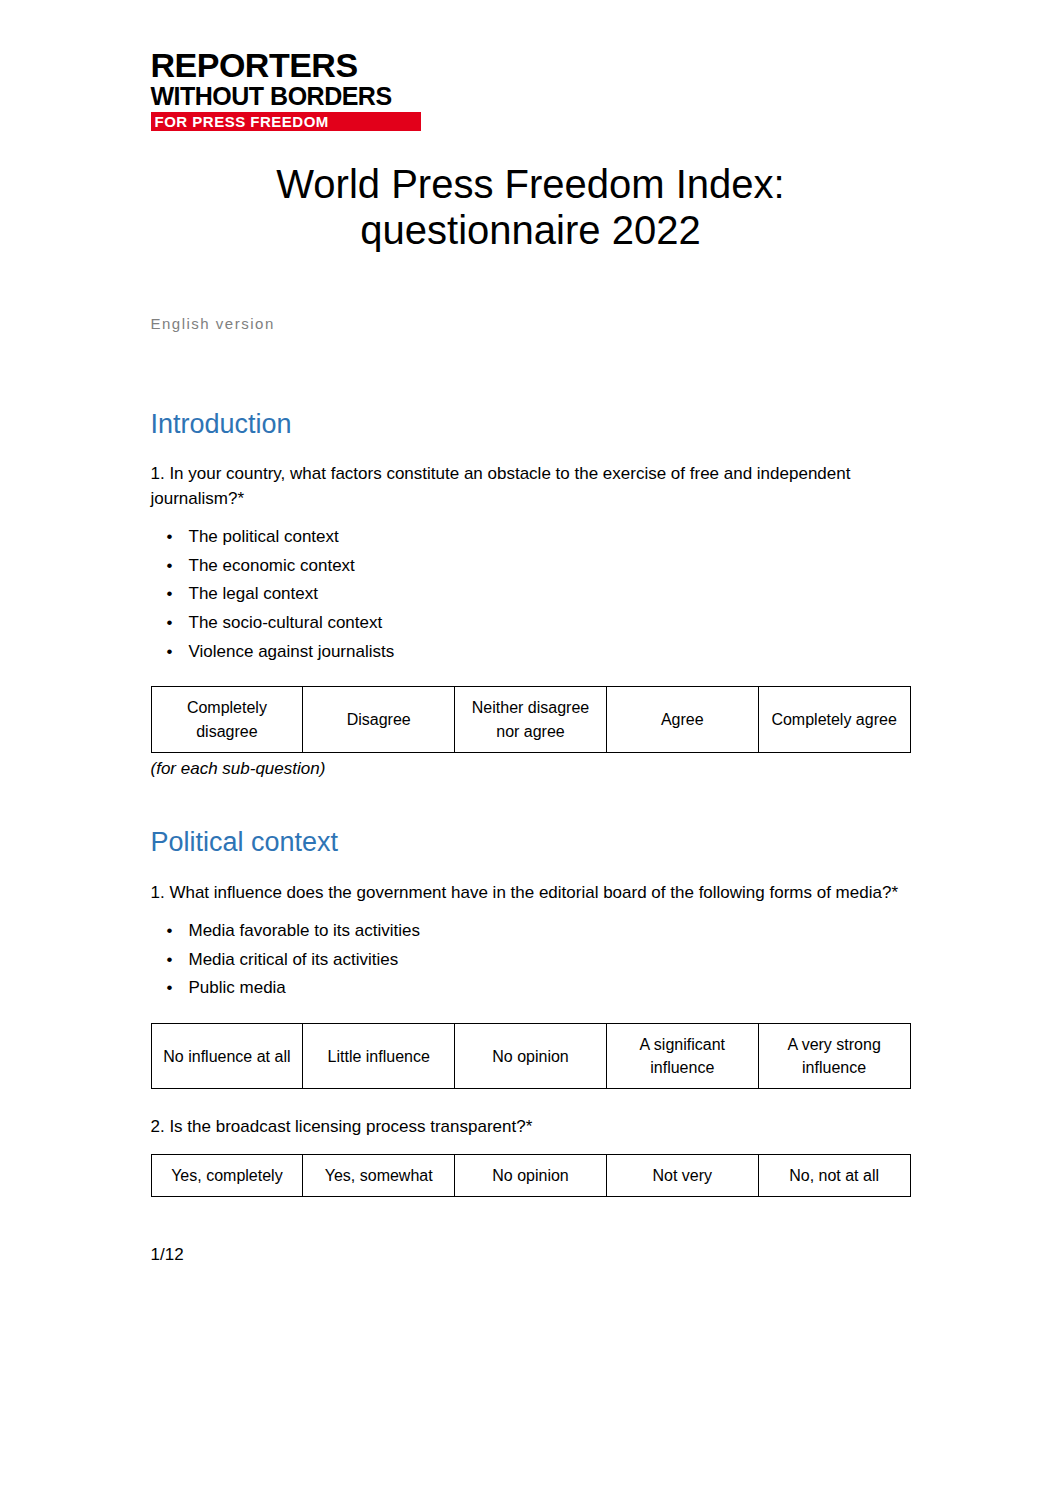REPORTERS
WITHOUT BORDERS
FOR PRESS FREEDOM
World Press Freedom Index:
questionnaire 2022
English version
Introduction
1. In your country, what factors constitute an obstacle to the exercise of free and independent journalism?*
The political context
The economic context
The legal context
The socio-cultural context
Violence against journalists
| Completely disagree | Disagree | Neither disagree nor agree | Agree | Completely agree |
(for each sub-question)
Political context
1. What influence does the government have in the editorial board of the following forms of media?*
Media favorable to its activities
Media critical of its activities
Public media
| No influence at all | Little influence | No opinion | A significant influence | A very strong influence |
2. Is the broadcast licensing process transparent?*
| Yes, completely | Yes, somewhat | No opinion | Not very | No, not at all |
1/12